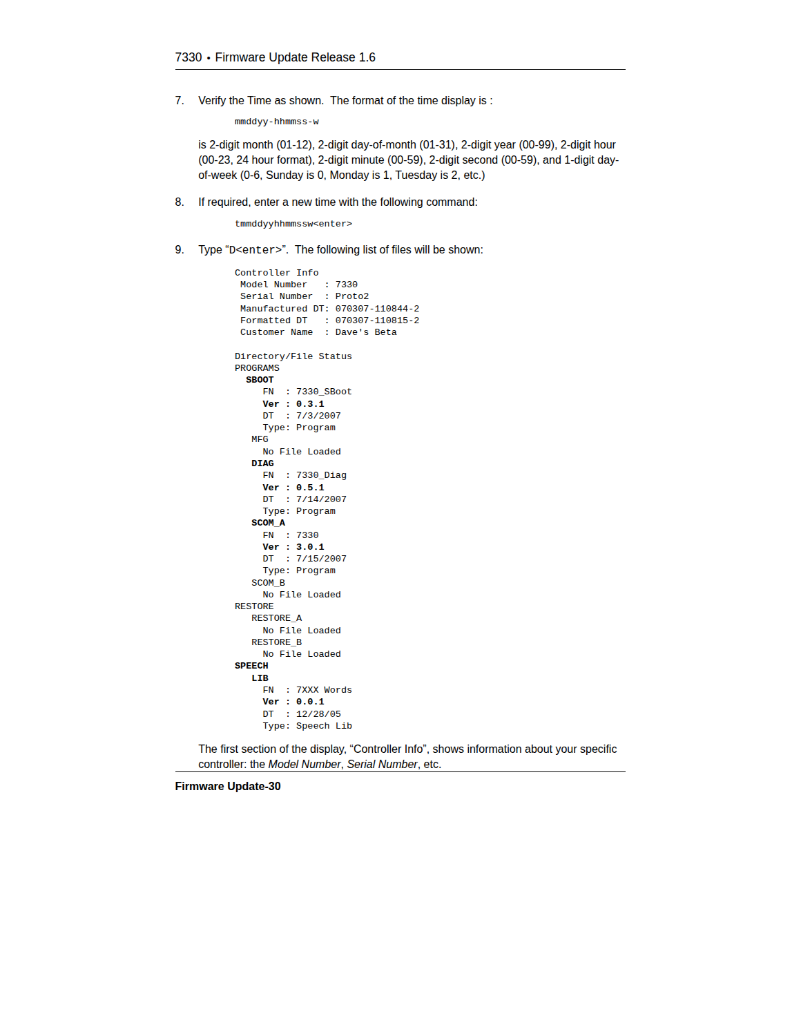7330 • Firmware Update Release 1.6
7. Verify the Time as shown. The format of the time display is :
mmddyy-hhmmss-w
is 2-digit month (01-12), 2-digit day-of-month (01-31), 2-digit year (00-99), 2-digit hour (00-23, 24 hour format), 2-digit minute (00-59), 2-digit second (00-59), and 1-digit day-of-week (0-6, Sunday is 0, Monday is 1, Tuesday is 2, etc.)
8. If required, enter a new time with the following command:
tmmddyyhhmmssw<enter>
9. Type “D<enter>”. The following list of files will be shown:
Controller Info
 Model Number   : 7330
 Serial Number  : Proto2
 Manufactured DT: 070307-110844-2
 Formatted DT   : 070307-110815-2
 Customer Name  : Dave's Beta

Directory/File Status
PROGRAMS
  SBOOT
     FN  : 7330_SBoot
     Ver : 0.3.1
     DT  : 7/3/2007
     Type: Program
   MFG
     No File Loaded
   DIAG
     FN  : 7330_Diag
     Ver : 0.5.1
     DT  : 7/14/2007
     Type: Program
   SCOM_A
     FN  : 7330
     Ver : 3.0.1
     DT  : 7/15/2007
     Type: Program
   SCOM_B
     No File Loaded
RESTORE
   RESTORE_A
     No File Loaded
   RESTORE_B
     No File Loaded
SPEECH
   LIB
     FN  : 7XXX Words
     Ver : 0.0.1
     DT  : 12/28/05
     Type: Speech Lib
The first section of the display, “Controller Info”, shows information about your specific controller: the Model Number, Serial Number, etc.
Firmware Update-30